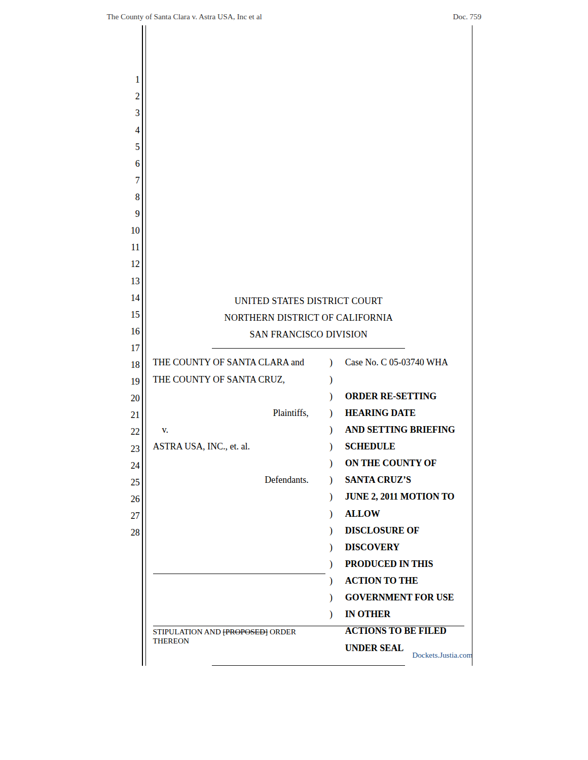The County of Santa Clara v. Astra USA, Inc et al
Doc. 759
1
2
3
4
5
6
7
8
9
10
11
12
13
14
15
16
17
18
19
20
21
22
23
24
25
26
27
28
UNITED STATES DISTRICT COURT
NORTHERN DISTRICT OF CALIFORNIA
SAN FRANCISCO DIVISION
THE COUNTY OF SANTA CLARA and
THE COUNTY OF SANTA CRUZ,
Plaintiffs,
v.
ASTRA USA, INC., et. al.
Defendants.
)
)
)
)
)
)
)
)
)
)
)
)
)
)
)
)
Case No. C 05-03740 WHA
ORDER RE-SETTING HEARING DATE
AND SETTING BRIEFING SCHEDULE
ON THE COUNTY OF SANTA CRUZ’S
JUNE 2, 2011 MOTION TO ALLOW
DISCLOSURE OF DISCOVERY
PRODUCED IN THIS ACTION TO THE
GOVERNMENT FOR USE IN OTHER
ACTIONS TO BE FILED UNDER SEAL
STIPULATION AND [PROPOSED] ORDER
THEREON
Dockets.Justia.com